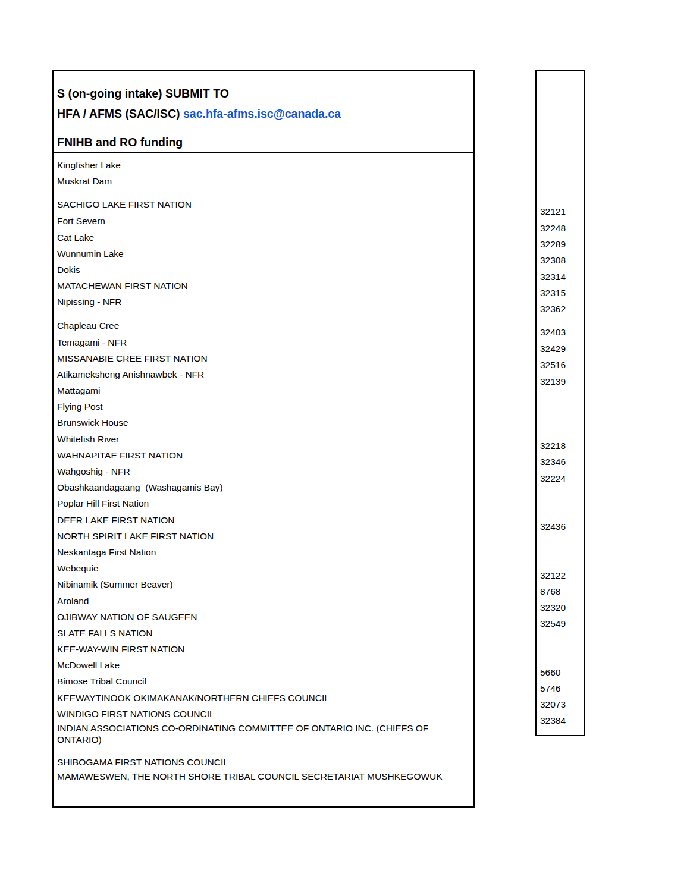S (on-going intake) SUBMIT TO
HFA / AFMS (SAC/ISC) sac.hfa-afms.isc@canada.ca
FNIHB and RO funding
Kingfisher Lake
Muskrat Dam
SACHIGO LAKE FIRST NATION
Fort Severn
Cat Lake
Wunnumin Lake
Dokis
MATACHEWAN FIRST NATION
Nipissing - NFR
Chapleau Cree
Temagami - NFR
MISSANABIE CREE FIRST NATION
Atikameksheng Anishnawbek - NFR
Mattagami
Flying Post
Brunswick House
Whitefish River
WAHNAPITAE FIRST NATION
Wahgoshig - NFR
Obashkaandagaang (Washagamis Bay)
Poplar Hill First Nation
DEER LAKE FIRST NATION
NORTH SPIRIT LAKE FIRST NATION
Neskantaga First Nation
Webequie
Nibinamik (Summer Beaver)
Aroland
OJIBWAY NATION OF SAUGEEN
SLATE FALLS NATION
KEE-WAY-WIN FIRST NATION
McDowell Lake
Bimose Tribal Council
KEEWAYTINOOK OKIMAKANAK/NORTHERN CHIEFS COUNCIL
WINDIGO FIRST NATIONS COUNCIL
INDIAN ASSOCIATIONS CO-ORDINATING COMMITTEE OF ONTARIO INC. (CHIEFS OF ONTARIO)
SHIBOGAMA FIRST NATIONS COUNCIL
MAMAWESWEN, THE NORTH SHORE TRIBAL COUNCIL SECRETARIAT MUSHKEGOWUK
32121
32248
32289
32308
32314
32315
32362
32403
32429
32516
32139
32218
32346
32224
32436
32122
8768
32320
32549
5660
5746
32073
32384